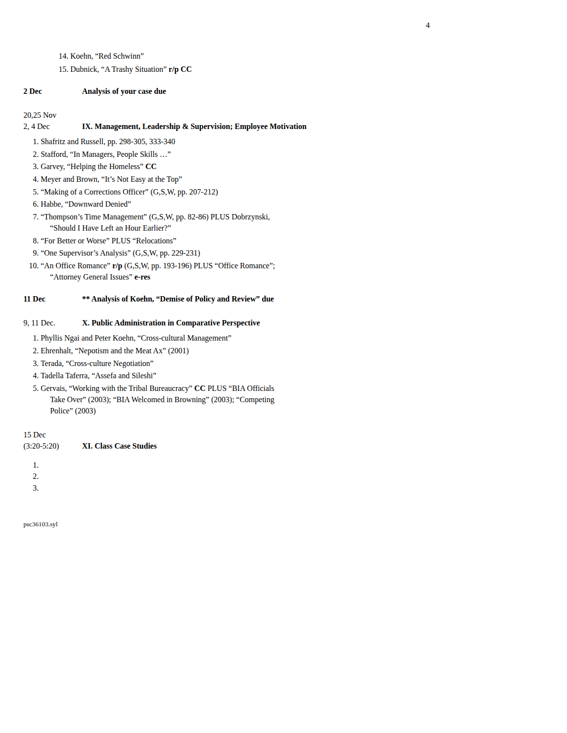4
14. Koehn, “Red Schwinn”
15. Dubnick, “A Trashy Situation” r/p CC
2 Dec Analysis of your case due
20,25 Nov
2, 4 Dec IX. Management, Leadership & Supervision; Employee Motivation
Shafritz and Russell, pp. 298-305, 333-340
Stafford, “In Managers, People Skills …”
Garvey, “Helping the Homeless” CC
Meyer and Brown, “It’s Not Easy at the Top”
“Making of a Corrections Officer” (G,S,W, pp. 207-212)
Habbe, “Downward Denied”
“Thompson’s Time Management” (G,S,W, pp. 82-86) PLUS Dobrzynski, “Should I Have Left an Hour Earlier?”
“For Better or Worse” PLUS “Relocations”
“One Supervisor’s Analysis” (G,S,W, pp. 229-231)
“An Office Romance” r/p (G,S,W, pp. 193-196) PLUS “Office Romance”; “Attorney General Issues” e-res
11 Dec ** Analysis of Koehn, “Demise of Policy and Review” due
9, 11 Dec. X. Public Administration in Comparative Perspective
Phyllis Ngai and Peter Koehn, “Cross-cultural Management”
Ehrenhalt, “Nepotism and the Meat Ax” (2001)
Terada, “Cross-culture Negotiation”
Tadella Taferra, “Assefa and Sileshi”
Gervais, “Working with the Tribal Bureaucracy” CC PLUS “BIA Officials Take Over” (2003); “BIA Welcomed in Browning” (2003); “Competing Police” (2003)
15 Dec
(3:20-5:20) XI. Class Case Studies
psc36103.syl